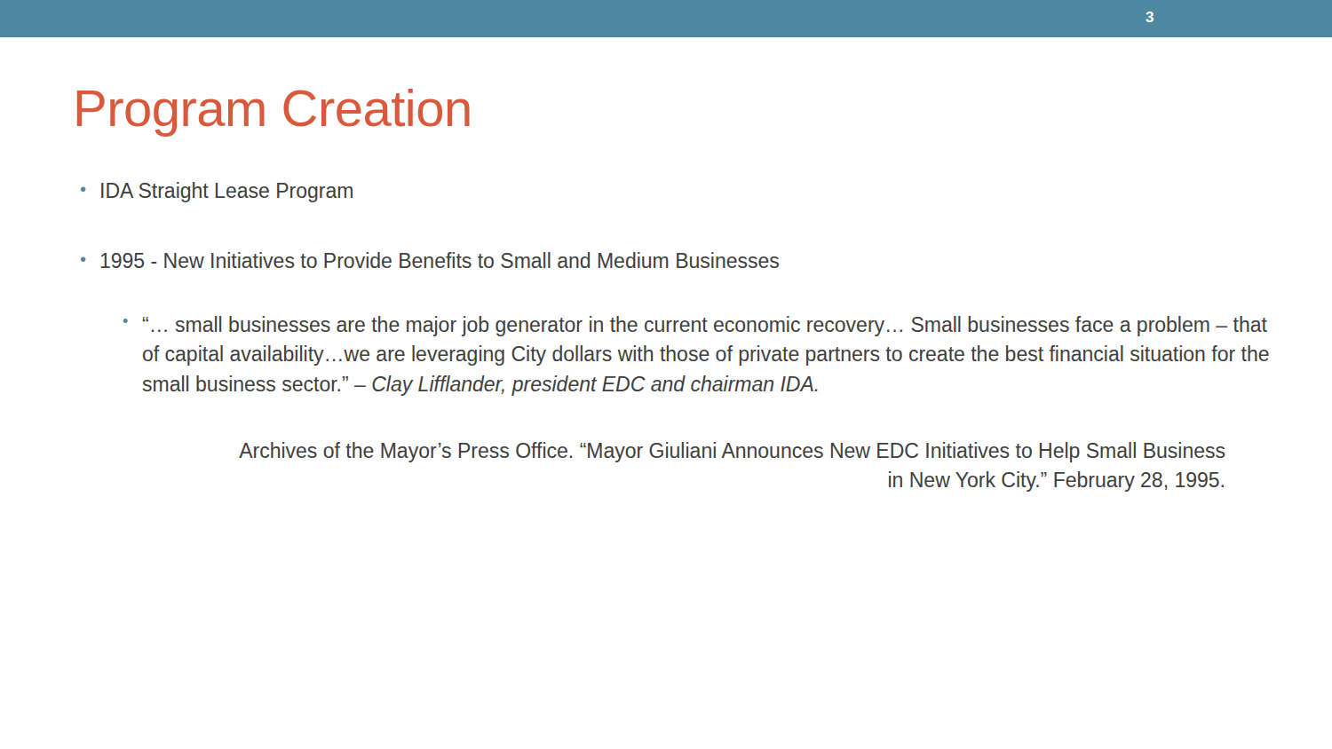3
Program Creation
IDA Straight Lease Program
1995 - New Initiatives to Provide Benefits to Small and Medium Businesses
“… small businesses are the major job generator in the current economic recovery… Small businesses face a problem – that of capital availability…we are leveraging City dollars with those of private partners to create the best financial situation for the small business sector.” – Clay Lifflander, president EDC and chairman IDA.
Archives of the Mayor’s Press Office. “Mayor Giuliani Announces New EDC Initiatives to Help Small Business in New York City.” February 28, 1995.